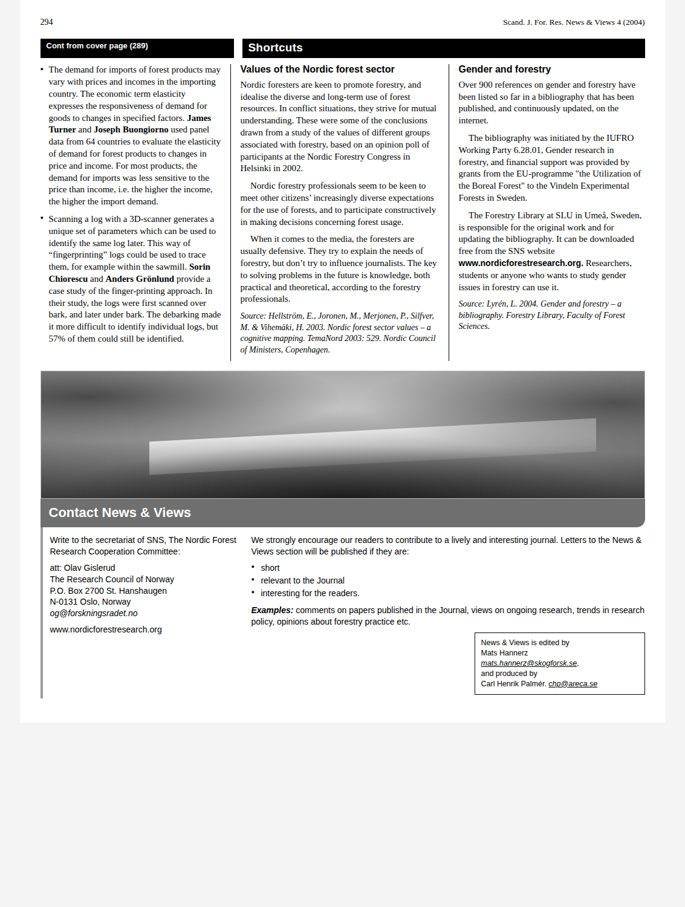294 Scand. J. For. Res. News & Views 4 (2004)
Cont from cover page (289)
Shortcuts
The demand for imports of forest products may vary with prices and incomes in the importing country. The economic term elasticity expresses the responsiveness of demand for goods to changes in specified factors. James Turner and Joseph Buongiorno used panel data from 64 countries to evaluate the elasticity of demand for forest products to changes in price and income. For most products, the demand for imports was less sensitive to the price than income, i.e. the higher the income, the higher the import demand.
Scanning a log with a 3D-scanner generates a unique set of parameters which can be used to identify the same log later. This way of “fingerprinting” logs could be used to trace them, for example within the sawmill. Sorin Chiorescu and Anders Grönlund provide a case study of the finger-printing approach. In their study, the logs were first scanned over bark, and later under bark. The debarking made it more difficult to identify individual logs, but 57% of them could still be identified.
Values of the Nordic forest sector
Nordic foresters are keen to promote forestry, and idealise the diverse and long-term use of forest resources. In conflict situations, they strive for mutual understanding. These were some of the conclusions drawn from a study of the values of different groups associated with forestry, based on an opinion poll of participants at the Nordic Forestry Congress in Helsinki in 2002.
Nordic forestry professionals seem to be keen to meet other citizens’ increasingly diverse expectations for the use of forests, and to participate constructively in making decisions concerning forest usage.
When it comes to the media, the foresters are usually defensive. They try to explain the needs of forestry, but don’t try to influence journalists. The key to solving problems in the future is knowledge, both practical and theoretical, according to the forestry professionals.
Source: Hellström, E., Joronen, M., Merjonen, P., Silfver, M. & Vihemäki, H. 2003. Nordic forest sector values – a cognitive mapping. TemaNord 2003: 529. Nordic Council of Ministers, Copenhagen.
Gender and forestry
Over 900 references on gender and forestry have been listed so far in a bibliography that has been published, and continuously updated, on the internet.
The bibliography was initiated by the IUFRO Working Party 6.28.01, Gender research in forestry, and financial support was provided by grants from the EU-programme "the Utilization of the Boreal Forest" to the Vindeln Experimental Forests in Sweden.
The Forestry Library at SLU in Umeå, Sweden, is responsible for the original work and for updating the bibliography. It can be downloaded free from the SNS website www.nordicforestresearch.org. Researchers, students or anyone who wants to study gender issues in forestry can use it.
Source: Lyrén, L. 2004. Gender and forestry – a bibliography. Forestry Library, Faculty of Forest Sciences.
Contact News & Views
Write to the secretariat of SNS, The Nordic Forest Research Cooperation Committee:
att: Olav Gislerud
The Research Council of Norway
P.O. Box 2700 St. Hanshaugen
N-0131 Oslo, Norway
og@forskningsradet.no
www.nordicforestresearch.org
We strongly encourage our readers to contribute to a lively and interesting journal. Letters to the News & Views section will be published if they are:
short
relevant to the Journal
interesting for the readers.
Examples: comments on papers published in the Journal, views on ongoing research, trends in research policy, opinions about forestry practice etc.
News & Views is edited by
Mats Hannerz
mats.hannerz@skogforsk.se,
and produced by
Carl Henrik Palmér. chp@areca.se